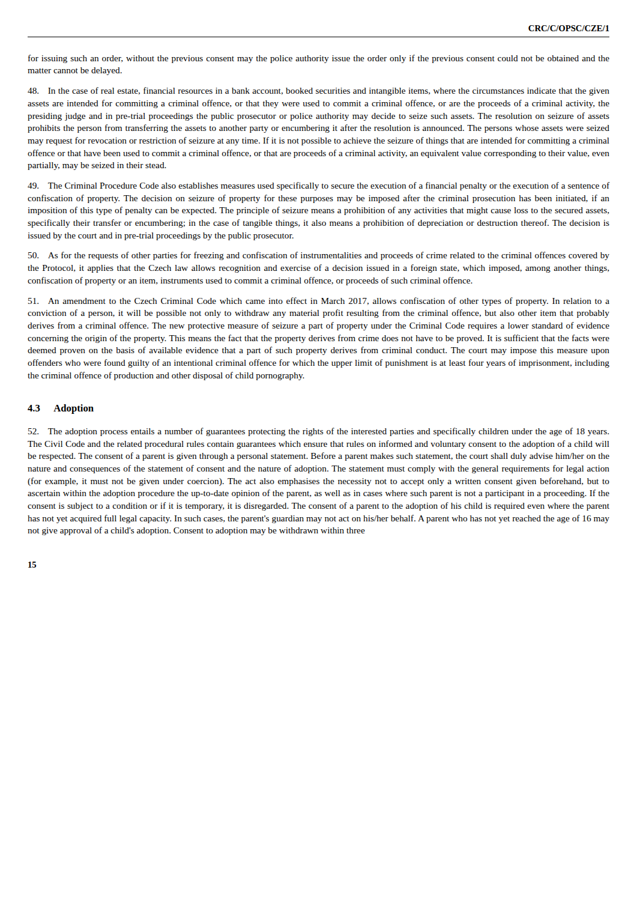CRC/C/OPSC/CZE/1
for issuing such an order, without the previous consent may the police authority issue the order only if the previous consent could not be obtained and the matter cannot be delayed.
48. In the case of real estate, financial resources in a bank account, booked securities and intangible items, where the circumstances indicate that the given assets are intended for committing a criminal offence, or that they were used to commit a criminal offence, or are the proceeds of a criminal activity, the presiding judge and in pre-trial proceedings the public prosecutor or police authority may decide to seize such assets. The resolution on seizure of assets prohibits the person from transferring the assets to another party or encumbering it after the resolution is announced. The persons whose assets were seized may request for revocation or restriction of seizure at any time. If it is not possible to achieve the seizure of things that are intended for committing a criminal offence or that have been used to commit a criminal offence, or that are proceeds of a criminal activity, an equivalent value corresponding to their value, even partially, may be seized in their stead.
49. The Criminal Procedure Code also establishes measures used specifically to secure the execution of a financial penalty or the execution of a sentence of confiscation of property. The decision on seizure of property for these purposes may be imposed after the criminal prosecution has been initiated, if an imposition of this type of penalty can be expected. The principle of seizure means a prohibition of any activities that might cause loss to the secured assets, specifically their transfer or encumbering; in the case of tangible things, it also means a prohibition of depreciation or destruction thereof. The decision is issued by the court and in pre-trial proceedings by the public prosecutor.
50. As for the requests of other parties for freezing and confiscation of instrumentalities and proceeds of crime related to the criminal offences covered by the Protocol, it applies that the Czech law allows recognition and exercise of a decision issued in a foreign state, which imposed, among another things, confiscation of property or an item, instruments used to commit a criminal offence, or proceeds of such criminal offence.
51. An amendment to the Czech Criminal Code which came into effect in March 2017, allows confiscation of other types of property. In relation to a conviction of a person, it will be possible not only to withdraw any material profit resulting from the criminal offence, but also other item that probably derives from a criminal offence. The new protective measure of seizure a part of property under the Criminal Code requires a lower standard of evidence concerning the origin of the property. This means the fact that the property derives from crime does not have to be proved. It is sufficient that the facts were deemed proven on the basis of available evidence that a part of such property derives from criminal conduct. The court may impose this measure upon offenders who were found guilty of an intentional criminal offence for which the upper limit of punishment is at least four years of imprisonment, including the criminal offence of production and other disposal of child pornography.
4.3 Adoption
52. The adoption process entails a number of guarantees protecting the rights of the interested parties and specifically children under the age of 18 years. The Civil Code and the related procedural rules contain guarantees which ensure that rules on informed and voluntary consent to the adoption of a child will be respected. The consent of a parent is given through a personal statement. Before a parent makes such statement, the court shall duly advise him/her on the nature and consequences of the statement of consent and the nature of adoption. The statement must comply with the general requirements for legal action (for example, it must not be given under coercion). The act also emphasises the necessity not to accept only a written consent given beforehand, but to ascertain within the adoption procedure the up-to-date opinion of the parent, as well as in cases where such parent is not a participant in a proceeding. If the consent is subject to a condition or if it is temporary, it is disregarded. The consent of a parent to the adoption of his child is required even where the parent has not yet acquired full legal capacity. In such cases, the parent's guardian may not act on his/her behalf. A parent who has not yet reached the age of 16 may not give approval of a child's adoption. Consent to adoption may be withdrawn within three
15